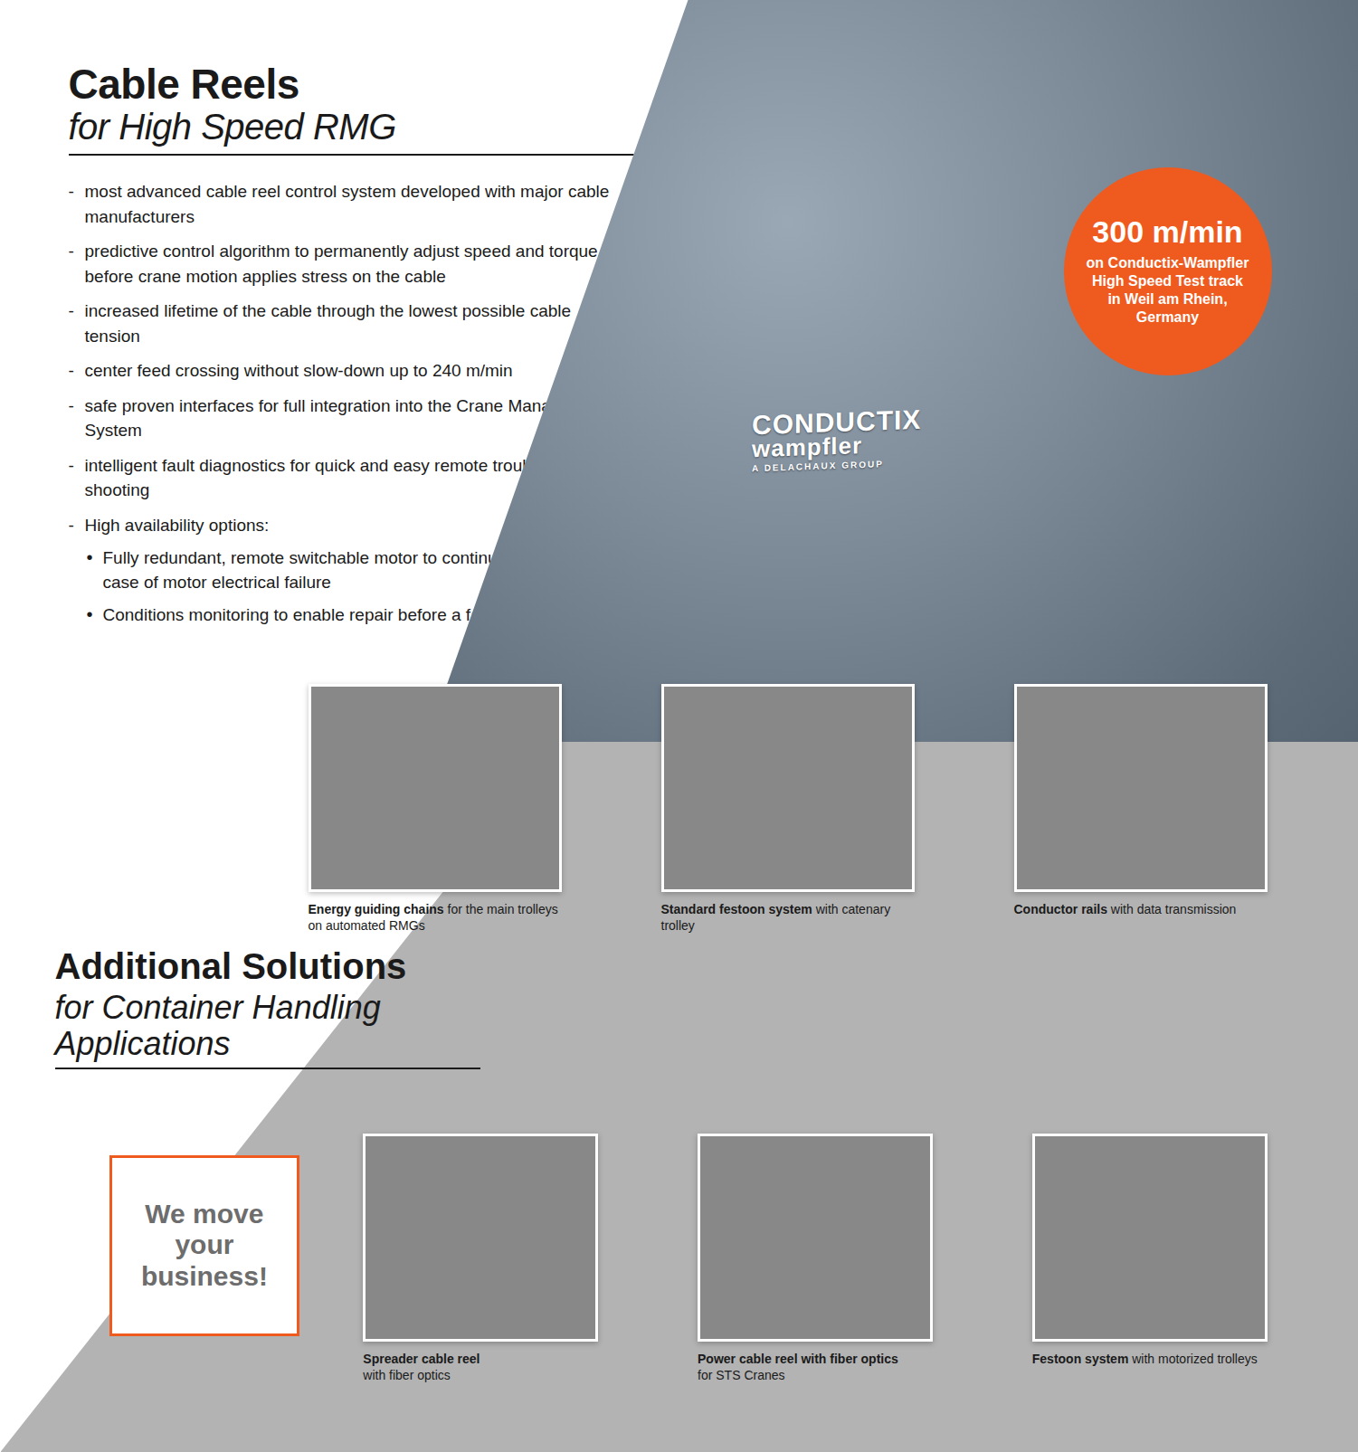CONDUCTIX wampfler A DELACHAUX GROUP
300 m/min
on Conductix-Wampfler
High Speed Test track
in Weil am Rhein,
Germany
Cable Reels for High Speed RMG
most advanced cable reel control system developed with major cable manufacturers
predictive control algorithm to permanently adjust speed and torque before crane motion applies stress on the cable
increased lifetime of the cable through the lowest possible cable tension
center feed crossing without slow-down up to 240 m/min
safe proven interfaces for full integration into the Crane Management System
intelligent fault diagnostics for quick and easy remote trouble-shooting
High availability options:
Fully redundant, remote switchable motor to continue full speed in case of motor electrical failure
Conditions monitoring to enable repair before a failure
Energy guiding chains for the main trolleys on automated RMGs
Standard festoon system with catenary trolley
Conductor rails with data transmission
Additional Solutions for Container Handling
Applications
We move
your
business!
Spreader cable reel
with fiber optics
Power cable reel with fiber optics
for STS Cranes
Festoon system with motorized trolleys